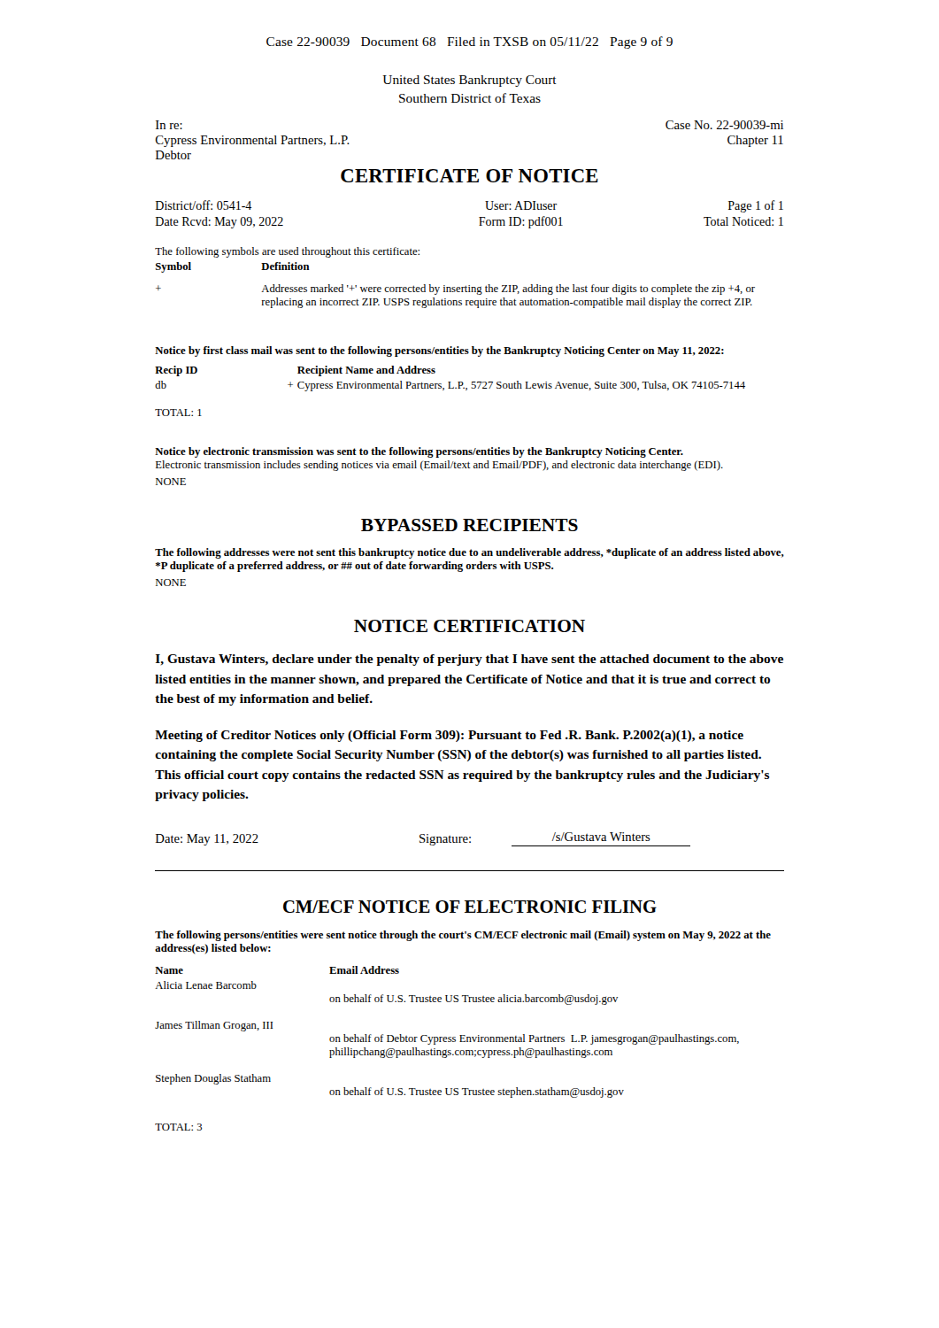Case 22-90039 Document 68 Filed in TXSB on 05/11/22 Page 9 of 9
United States Bankruptcy Court
Southern District of Texas
| In re: | Case No. 22-90039-mi |
| Cypress Environmental Partners, L.P. | Chapter 11 |
| Debtor | |
CERTIFICATE OF NOTICE
| District/off: 0541-4 | User: ADIuser | Page 1 of 1 |
| Date Rcvd: May 09, 2022 | Form ID: pdf001 | Total Noticed: 1 |
The following symbols are used throughout this certificate:
Symbol
Definition
+
Addresses marked '+' were corrected by inserting the ZIP, adding the last four digits to complete the zip +4, or replacing an incorrect ZIP. USPS regulations require that automation-compatible mail display the correct ZIP.
Notice by first class mail was sent to the following persons/entities by the Bankruptcy Noticing Center on May 11, 2022:
| Recip ID | | Recipient Name and Address |
| db | + | Cypress Environmental Partners, L.P., 5727 South Lewis Avenue, Suite 300, Tulsa, OK 74105-7144 |
TOTAL: 1
Notice by electronic transmission was sent to the following persons/entities by the Bankruptcy Noticing Center.
Electronic transmission includes sending notices via email (Email/text and Email/PDF), and electronic data interchange (EDI).
NONE
BYPASSED RECIPIENTS
The following addresses were not sent this bankruptcy notice due to an undeliverable address, *duplicate of an address listed above, *P duplicate of a preferred address, or ## out of date forwarding orders with USPS.
NONE
NOTICE CERTIFICATION
I, Gustava Winters, declare under the penalty of perjury that I have sent the attached document to the above listed entities in the manner shown, and prepared the Certificate of Notice and that it is true and correct to the best of my information and belief.
Meeting of Creditor Notices only (Official Form 309): Pursuant to Fed .R. Bank. P.2002(a)(1), a notice containing the complete Social Security Number (SSN) of the debtor(s) was furnished to all parties listed. This official court copy contains the redacted SSN as required by the bankruptcy rules and the Judiciary's privacy policies.
Date: May 11, 2022
Signature:
/s/Gustava Winters
CM/ECF NOTICE OF ELECTRONIC FILING
The following persons/entities were sent notice through the court's CM/ECF electronic mail (Email) system on May 9, 2022 at the address(es) listed below:
| Name | Email Address |
| --- | --- |
| Alicia Lenae Barcomb | |
| | on behalf of U.S. Trustee US Trustee alicia.barcomb@usdoj.gov |
| James Tillman Grogan, III | |
| | on behalf of Debtor Cypress Environmental Partners L.P. jamesgrogan@paulhastings.com, phillipchang@paulhastings.com;cypress.ph@paulhastings.com |
| Stephen Douglas Statham | |
| | on behalf of U.S. Trustee US Trustee stephen.statham@usdoj.gov |
TOTAL: 3